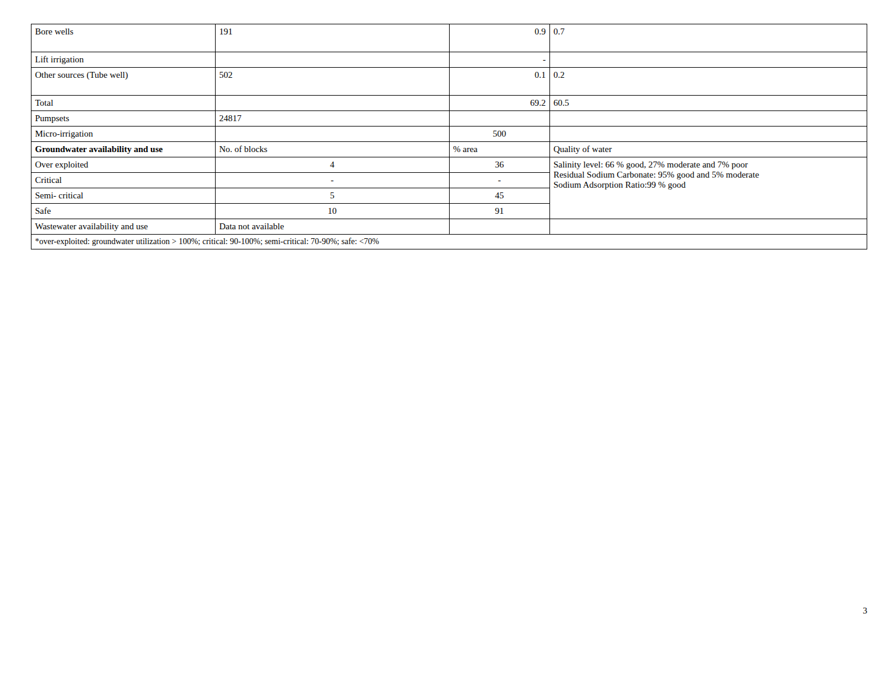| | Bore wells | 191 | 0.9 | 0.7 |
| | Lift irrigation | | - | |
| | Other sources (Tube well) | 502 | 0.1 | 0.2 |
| | Total | | 69.2 | 60.5 |
| | Pumpsets | 24817 | | |
| | Micro-irrigation | | 500 | |
| | Groundwater availability and use | No. of blocks | % area | Quality of water |
| | Over exploited | 4 | 36 | Salinity level: 66 % good, 27% moderate and 7% poor Residual Sodium Carbonate: 95% good and 5% moderate Sodium Adsorption Ratio:99 % good |
| | Critical | - | - |
| | Semi- critical | 5 | 45 |
| | Safe | 10 | 91 |
| | Wastewater availability and use | Data not available | | |
| | *over-exploited: groundwater utilization > 100%; critical: 90-100%; semi-critical: 70-90%; safe: <70% |
3